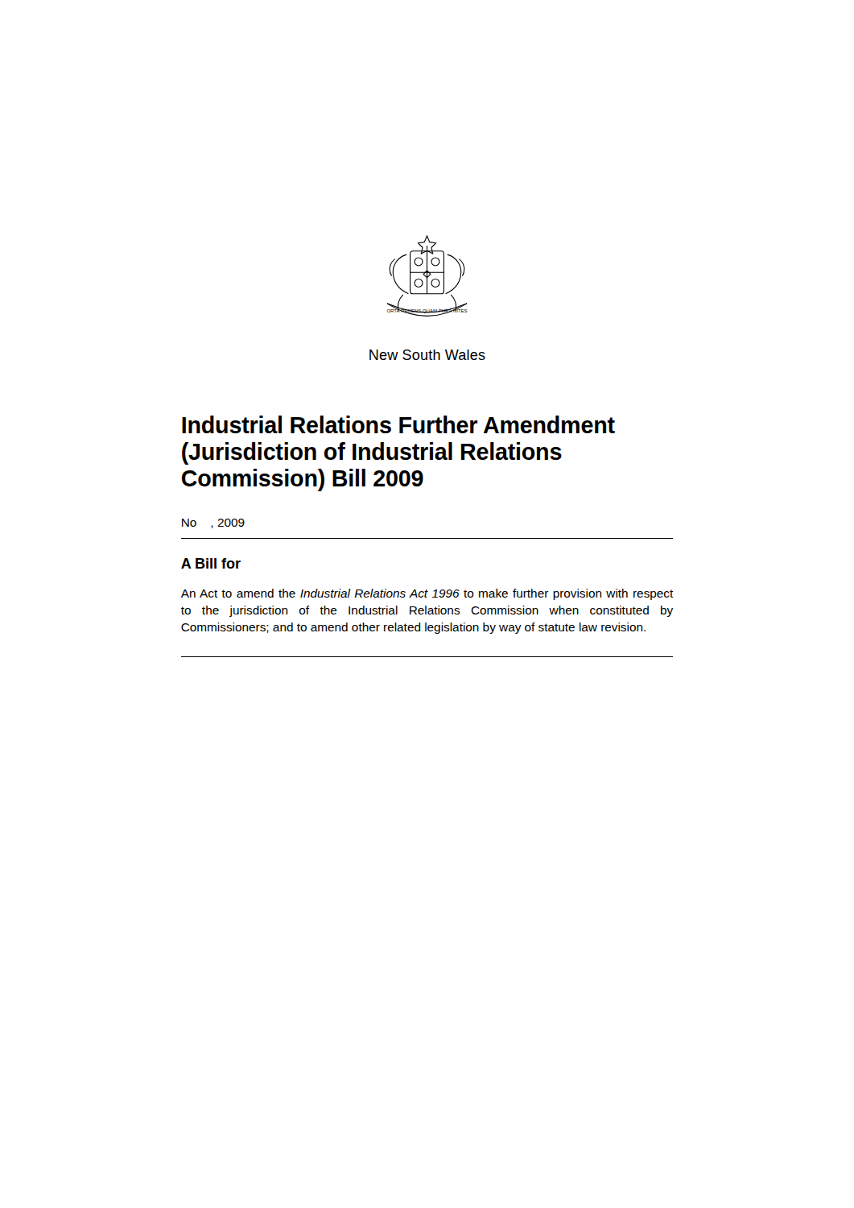New South Wales
Industrial Relations Further Amendment (Jurisdiction of Industrial Relations Commission) Bill 2009
No , 2009
A Bill for
An Act to amend the Industrial Relations Act 1996 to make further provision with respect to the jurisdiction of the Industrial Relations Commission when constituted by Commissioners; and to amend other related legislation by way of statute law revision.